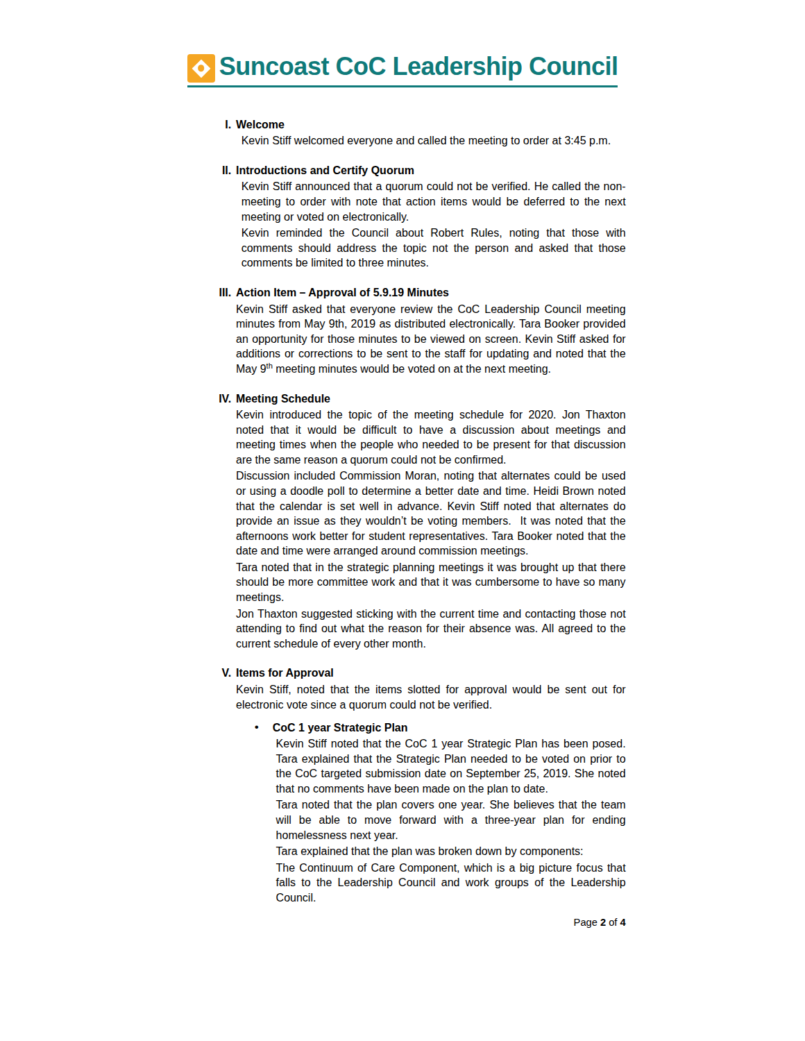Suncoast CoC Leadership Council
Welcome
Kevin Stiff welcomed everyone and called the meeting to order at 3:45 p.m.
Introductions and Certify Quorum
Kevin Stiff announced that a quorum could not be verified. He called the non-meeting to order with note that action items would be deferred to the next meeting or voted on electronically.
Kevin reminded the Council about Robert Rules, noting that those with comments should address the topic not the person and asked that those comments be limited to three minutes.
Action Item – Approval of 5.9.19 Minutes
Kevin Stiff asked that everyone review the CoC Leadership Council meeting minutes from May 9th, 2019 as distributed electronically. Tara Booker provided an opportunity for those minutes to be viewed on screen. Kevin Stiff asked for additions or corrections to be sent to the staff for updating and noted that the May 9th meeting minutes would be voted on at the next meeting.
Meeting Schedule
Kevin introduced the topic of the meeting schedule for 2020. Jon Thaxton noted that it would be difficult to have a discussion about meetings and meeting times when the people who needed to be present for that discussion are the same reason a quorum could not be confirmed.
Discussion included Commission Moran, noting that alternates could be used or using a doodle poll to determine a better date and time. Heidi Brown noted that the calendar is set well in advance. Kevin Stiff noted that alternates do provide an issue as they wouldn’t be voting members. It was noted that the afternoons work better for student representatives. Tara Booker noted that the date and time were arranged around commission meetings.
Tara noted that in the strategic planning meetings it was brought up that there should be more committee work and that it was cumbersome to have so many meetings.
Jon Thaxton suggested sticking with the current time and contacting those not attending to find out what the reason for their absence was. All agreed to the current schedule of every other month.
Items for Approval
Kevin Stiff, noted that the items slotted for approval would be sent out for electronic vote since a quorum could not be verified.
CoC 1 year Strategic Plan
Kevin Stiff noted that the CoC 1 year Strategic Plan has been posed. Tara explained that the Strategic Plan needed to be voted on prior to the CoC targeted submission date on September 25, 2019. She noted that no comments have been made on the plan to date.
Tara noted that the plan covers one year. She believes that the team will be able to move forward with a three-year plan for ending homelessness next year.
Tara explained that the plan was broken down by components:
The Continuum of Care Component, which is a big picture focus that falls to the Leadership Council and work groups of the Leadership Council.
Page 2 of 4